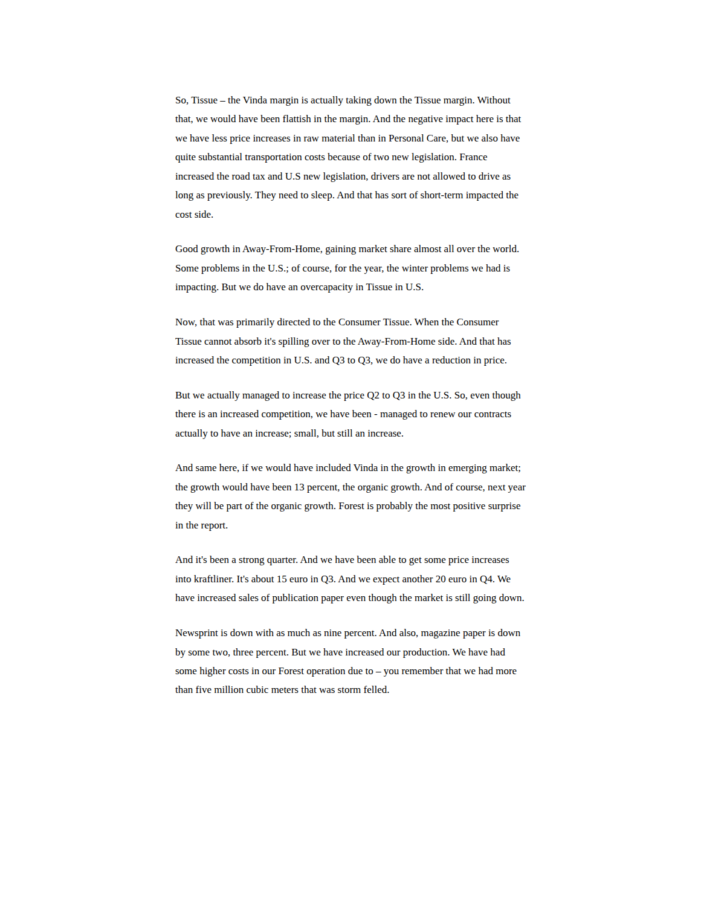So, Tissue – the Vinda margin is actually taking down the Tissue margin. Without that, we would have been flattish in the margin. And the negative impact here is that we have less price increases in raw material than in Personal Care, but we also have quite substantial transportation costs because of two new legislation. France increased the road tax and U.S new legislation, drivers are not allowed to drive as long as previously. They need to sleep. And that has sort of short-term impacted the cost side.
Good growth in Away-From-Home, gaining market share almost all over the world. Some problems in the U.S.; of course, for the year, the winter problems we had is impacting. But we do have an overcapacity in Tissue in U.S.
Now, that was primarily directed to the Consumer Tissue. When the Consumer Tissue cannot absorb it's spilling over to the Away-From-Home side. And that has increased the competition in U.S. and Q3 to Q3, we do have a reduction in price.
But we actually managed to increase the price Q2 to Q3 in the U.S. So, even though there is an increased competition, we have been - managed to renew our contracts actually to have an increase; small, but still an increase.
And same here, if we would have included Vinda in the growth in emerging market; the growth would have been 13 percent, the organic growth. And of course, next year they will be part of the organic growth. Forest is probably the most positive surprise in the report.
And it's been a strong quarter. And we have been able to get some price increases into kraftliner. It's about 15 euro in Q3. And we expect another 20 euro in Q4. We have increased sales of publication paper even though the market is still going down.
Newsprint is down with as much as nine percent. And also, magazine paper is down by some two, three percent. But we have increased our production. We have had some higher costs in our Forest operation due to – you remember that we had more than five million cubic meters that was storm felled.